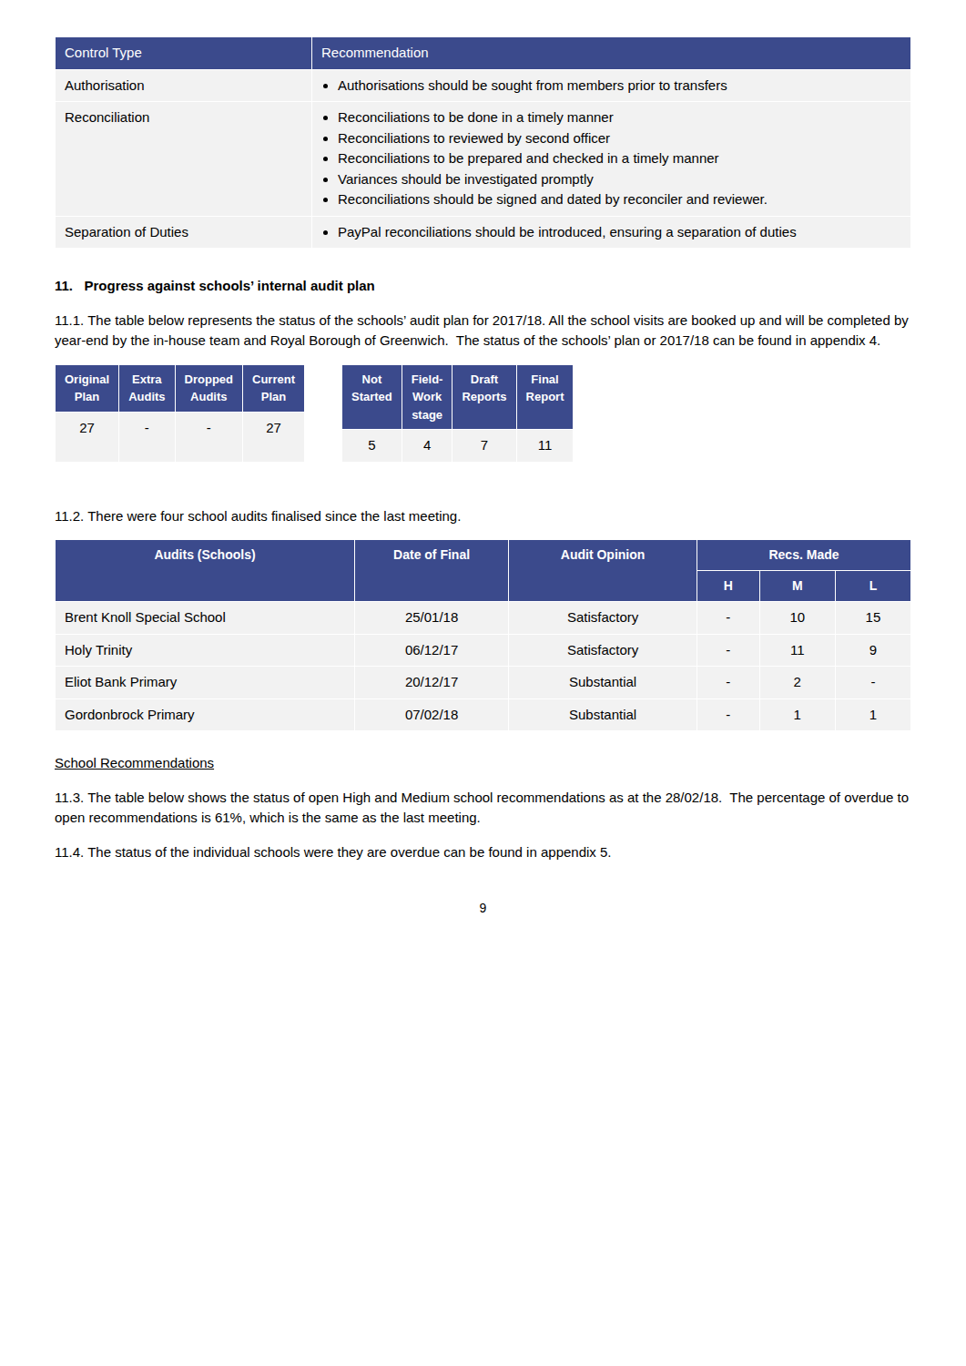| Control Type | Recommendation |
| --- | --- |
| Authorisation | Authorisations should be sought from members prior to transfers |
| Reconciliation | Reconciliations to be done in a timely manner Reconciliations to reviewed by second officer Reconciliations to be prepared and checked in a timely manner Variances should be investigated promptly Reconciliations should be signed and dated by reconciler and reviewer. |
| Separation of Duties | PayPal reconciliations should be introduced, ensuring a separation of duties |
11. Progress against schools’ internal audit plan
11.1. The table below represents the status of the schools’ audit plan for 2017/18. All the school visits are booked up and will be completed by year-end by the in-house team and Royal Borough of Greenwich. The status of the schools’ plan or 2017/18 can be found in appendix 4.
| Original Plan | Extra Audits | Dropped Audits | Current Plan |
| --- | --- | --- | --- |
| 27 | - | - | 27 |
| Not Started | Field- Work stage | Draft Reports | Final Report |
| --- | --- | --- | --- |
| 5 | 4 | 7 | 11 |
11.2. There were four school audits finalised since the last meeting.
| Audits (Schools) | Date of Final | Audit Opinion | Recs. Made |
| --- | --- | --- | --- |
| H | M | L |
| Brent Knoll Special School | 25/01/18 | Satisfactory | - | 10 | 15 |
| Holy Trinity | 06/12/17 | Satisfactory | - | 11 | 9 |
| Eliot Bank Primary | 20/12/17 | Substantial | - | 2 | - |
| Gordonbrock Primary | 07/02/18 | Substantial | - | 1 | 1 |
School Recommendations
11.3. The table below shows the status of open High and Medium school recommendations as at the 28/02/18. The percentage of overdue to open recommendations is 61%, which is the same as the last meeting.
11.4. The status of the individual schools were they are overdue can be found in appendix 5.
9